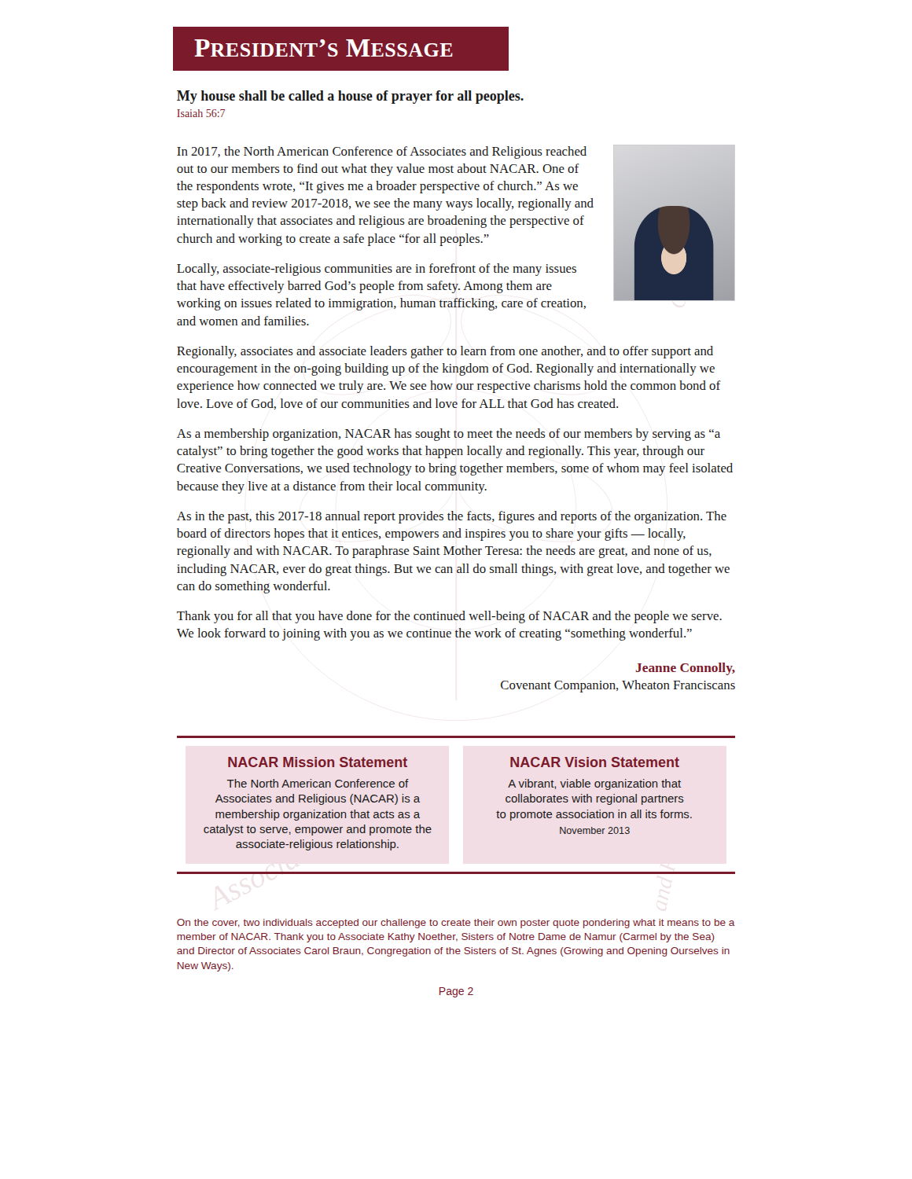Associates Conference and Religious
PRESIDENT’S MESSAGE
My house shall be called a house of prayer for all peoples.
Isaiah 56:7
In 2017, the North American Conference of Associates and Religious reached out to our members to find out what they value most about NACAR. One of the respondents wrote, “It gives me a broader perspective of church.” As we step back and review 2017-2018, we see the many ways locally, regionally and internationally that associates and religious are broadening the perspective of church and working to create a safe place “for all peoples.”
Locally, associate-religious communities are in forefront of the many issues that have effectively barred God’s people from safety. Among them are working on issues related to immigration, human trafficking, care of creation, and women and families.
Regionally, associates and associate leaders gather to learn from one another, and to offer support and encouragement in the on-going building up of the kingdom of God. Regionally and internationally we experience how connected we truly are. We see how our respective charisms hold the common bond of love. Love of God, love of our communities and love for ALL that God has created.
As a membership organization, NACAR has sought to meet the needs of our members by serving as “a catalyst” to bring together the good works that happen locally and regionally. This year, through our Creative Conversations, we used technology to bring together members, some of whom may feel isolated because they live at a distance from their local community.
As in the past, this 2017-18 annual report provides the facts, figures and reports of the organization. The board of directors hopes that it entices, empowers and inspires you to share your gifts — locally, regionally and with NACAR. To paraphrase Saint Mother Teresa: the needs are great, and none of us, including NACAR, ever do great things. But we can all do small things, with great love, and together we can do something wonderful.
Thank you for all that you have done for the continued well-being of NACAR and the people we serve. We look forward to joining with you as we continue the work of creating “something wonderful.”
Jeanne Connolly, Covenant Companion, Wheaton Franciscans
NACAR Mission Statement
The North American Conference of Associates and Religious (NACAR) is a membership organization that acts as a catalyst to serve, empower and promote the associate-religious relationship.
NACAR Vision Statement
A vibrant, viable organization that collaborates with regional partners
to promote association in all its forms.
November 2013
On the cover, two individuals accepted our challenge to create their own poster quote pondering what it means to be a member of NACAR. Thank you to Associate Kathy Noether, Sisters of Notre Dame de Namur (Carmel by the Sea) and Director of Associates Carol Braun, Congregation of the Sisters of St. Agnes (Growing and Opening Ourselves in New Ways).
Page 2